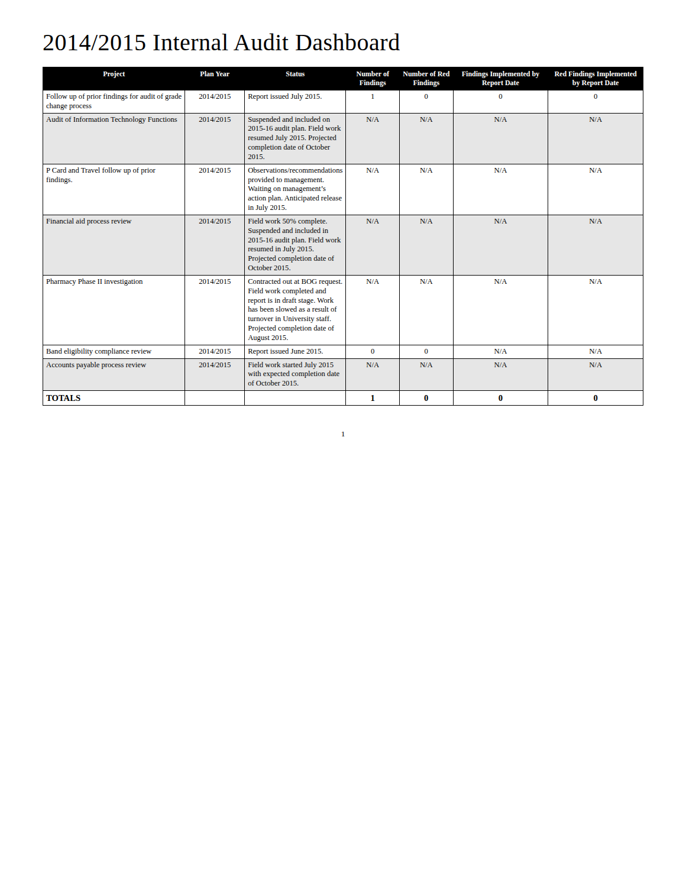2014/2015 Internal Audit Dashboard
2014/2015 Internal Audit Dashboard
| Project | Plan Year | Status | Number of Findings | Number of Red Findings | Findings Implemented by Report Date | Red Findings Implemented by Report Date |
| --- | --- | --- | --- | --- | --- | --- |
| Follow up of prior findings for audit of grade change process | 2014/2015 | Report issued July 2015. | 1 | 0 | 0 | 0 |
| Audit of Information Technology Functions | 2014/2015 | Suspended and included on 2015-16 audit plan. Field work resumed July 2015. Projected completion date of October 2015. | N/A | N/A | N/A | N/A |
| P Card and Travel follow up of prior findings. | 2014/2015 | Observations/recommendations provided to management. Waiting on management’s action plan. Anticipated release in July 2015. | N/A | N/A | N/A | N/A |
| Financial aid process review | 2014/2015 | Field work 50% complete. Suspended and included in 2015-16 audit plan. Field work resumed in July 2015. Projected completion date of October 2015. | N/A | N/A | N/A | N/A |
| Pharmacy Phase II investigation | 2014/2015 | Contracted out at BOG request. Field work completed and report is in draft stage. Work has been slowed as a result of turnover in University staff. Projected completion date of August 2015. | N/A | N/A | N/A | N/A |
| Band eligibility compliance review | 2014/2015 | Report issued June 2015. | 0 | 0 | N/A | N/A |
| Accounts payable process review | 2014/2015 | Field work started July 2015 with expected completion date of October 2015. | N/A | N/A | N/A | N/A |
| TOTALS | | | 1 | 0 | 0 | 0 |
1